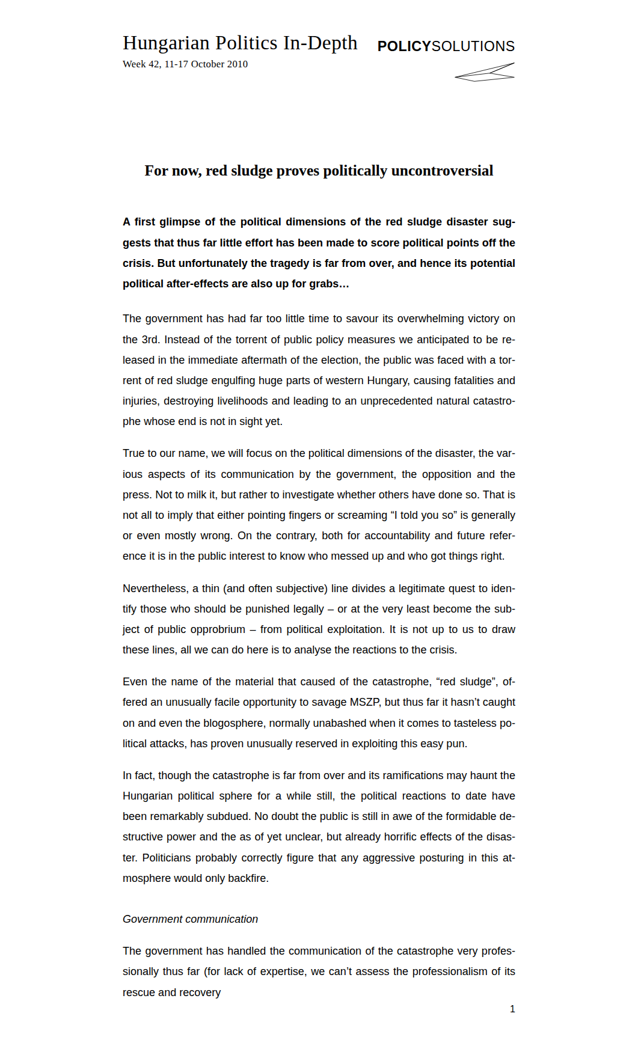Hungarian Politics In-Depth
Week 42, 11-17 October 2010
POLICY SOLUTIONS
For now, red sludge proves politically uncontroversial
A first glimpse of the political dimensions of the red sludge disaster suggests that thus far little effort has been made to score political points off the crisis. But unfortunately the tragedy is far from over, and hence its potential political after-effects are also up for grabs…
The government has had far too little time to savour its overwhelming victory on the 3rd. Instead of the torrent of public policy measures we anticipated to be released in the immediate aftermath of the election, the public was faced with a torrent of red sludge engulfing huge parts of western Hungary, causing fatalities and injuries, destroying livelihoods and leading to an unprecedented natural catastrophe whose end is not in sight yet.
True to our name, we will focus on the political dimensions of the disaster, the various aspects of its communication by the government, the opposition and the press. Not to milk it, but rather to investigate whether others have done so. That is not all to imply that either pointing fingers or screaming “I told you so” is generally or even mostly wrong. On the contrary, both for accountability and future reference it is in the public interest to know who messed up and who got things right.
Nevertheless, a thin (and often subjective) line divides a legitimate quest to identify those who should be punished legally – or at the very least become the subject of public opprobrium – from political exploitation. It is not up to us to draw these lines, all we can do here is to analyse the reactions to the crisis.
Even the name of the material that caused of the catastrophe, “red sludge”, offered an unusually facile opportunity to savage MSZP, but thus far it hasn’t caught on and even the blogosphere, normally unabashed when it comes to tasteless political attacks, has proven unusually reserved in exploiting this easy pun.
In fact, though the catastrophe is far from over and its ramifications may haunt the Hungarian political sphere for a while still, the political reactions to date have been remarkably subdued. No doubt the public is still in awe of the formidable destructive power and the as of yet unclear, but already horrific effects of the disaster. Politicians probably correctly figure that any aggressive posturing in this atmosphere would only backfire.
Government communication
The government has handled the communication of the catastrophe very professionally thus far (for lack of expertise, we can’t assess the professionalism of its rescue and recovery
1